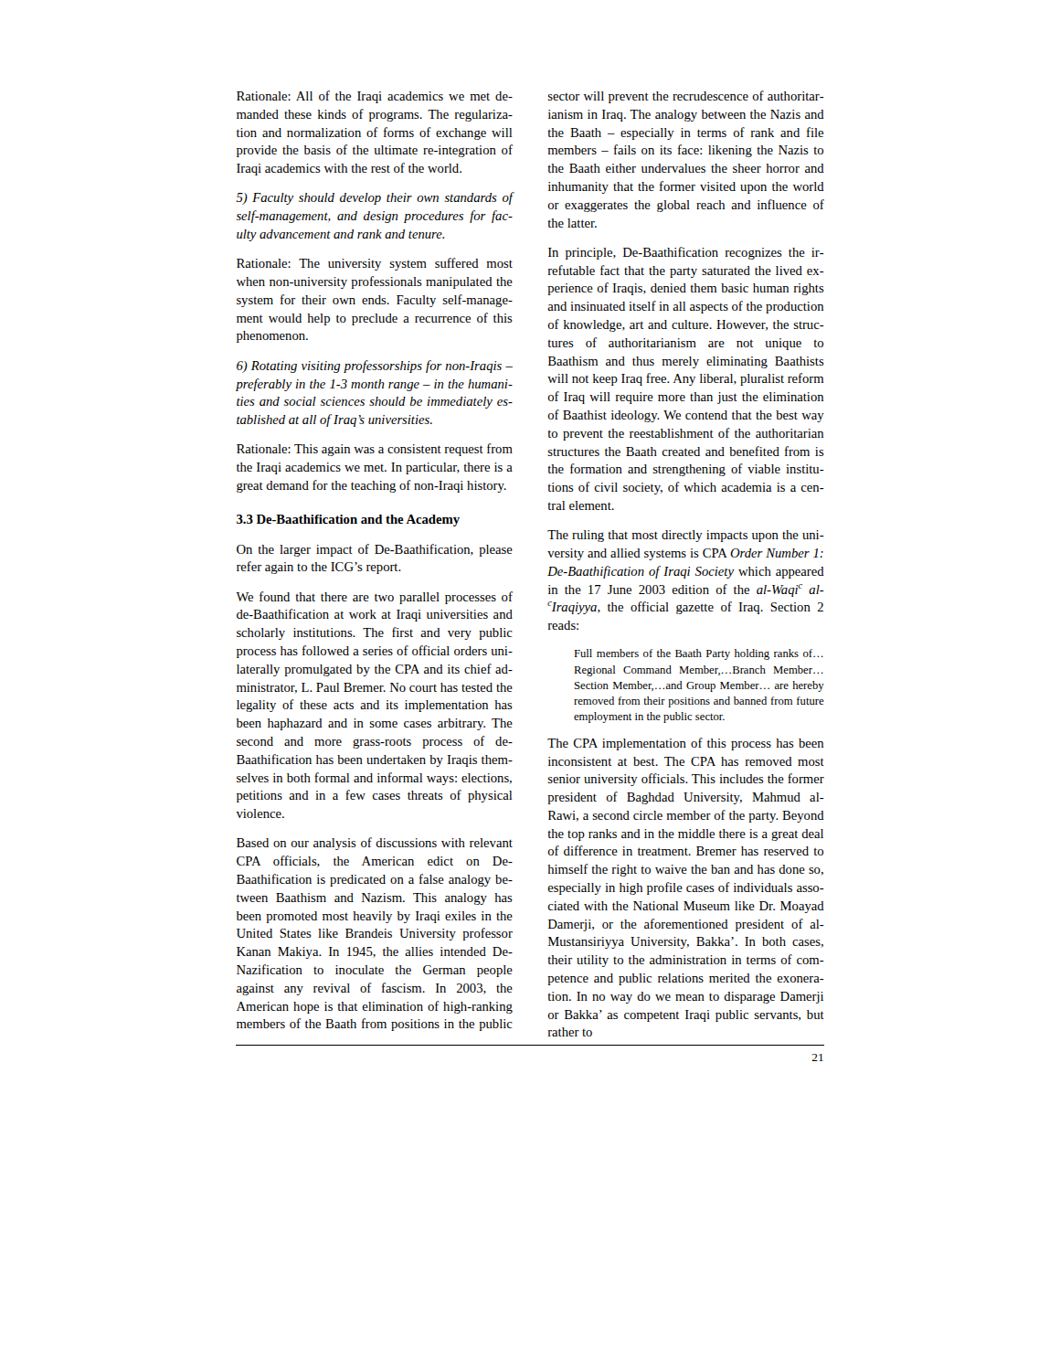Rationale: All of the Iraqi academics we met demanded these kinds of programs. The regularization and normalization of forms of exchange will provide the basis of the ultimate re-integration of Iraqi academics with the rest of the world.
5) Faculty should develop their own standards of self-management, and design procedures for faculty advancement and rank and tenure.
Rationale: The university system suffered most when non-university professionals manipulated the system for their own ends. Faculty self-management would help to preclude a recurrence of this phenomenon.
6) Rotating visiting professorships for non-Iraqis – preferably in the 1-3 month range – in the humanities and social sciences should be immediately established at all of Iraq’s universities.
Rationale: This again was a consistent request from the Iraqi academics we met. In particular, there is a great demand for the teaching of non-Iraqi history.
3.3 De-Baathification and the Academy
On the larger impact of De-Baathification, please refer again to the ICG’s report.
We found that there are two parallel processes of de-Baathification at work at Iraqi universities and scholarly institutions. The first and very public process has followed a series of official orders unilaterally promulgated by the CPA and its chief administrator, L. Paul Bremer. No court has tested the legality of these acts and its implementation has been haphazard and in some cases arbitrary. The second and more grass-roots process of de-Baathification has been undertaken by Iraqis themselves in both formal and informal ways: elections, petitions and in a few cases threats of physical violence.
Based on our analysis of discussions with relevant CPA officials, the American edict on De-Baathification is predicated on a false analogy between Baathism and Nazism. This analogy has been promoted most heavily by Iraqi exiles in the United States like Brandeis University professor Kanan Makiya. In 1945, the allies intended De-Nazification to inoculate the German people against any revival of fascism. In 2003, the American hope is that elimination of high-ranking members of the Baath from positions in the public sector will prevent the recrudescence of authoritarianism in Iraq. The analogy between the Nazis and the Baath – especially in terms of rank and file members – fails on its face: likening the Nazis to the Baath either undervalues the sheer horror and inhumanity that the former visited upon the world or exaggerates the global reach and influence of the latter.
In principle, De-Baathification recognizes the irrefutable fact that the party saturated the lived experience of Iraqis, denied them basic human rights and insinuated itself in all aspects of the production of knowledge, art and culture. However, the structures of authoritarianism are not unique to Baathism and thus merely eliminating Baathists will not keep Iraq free. Any liberal, pluralist reform of Iraq will require more than just the elimination of Baathist ideology. We contend that the best way to prevent the reestablishment of the authoritarian structures the Baath created and benefited from is the formation and strengthening of viable institutions of civil society, of which academia is a central element.
The ruling that most directly impacts upon the university and allied systems is CPA Order Number 1: De-Baathification of Iraqi Society which appeared in the 17 June 2003 edition of the al-Waqic al-cIraqiyya, the official gazette of Iraq. Section 2 reads:
Full members of the Baath Party holding ranks of…Regional Command Member,…Branch Member…Section Member,…and Group Member… are hereby removed from their positions and banned from future employment in the public sector.
The CPA implementation of this process has been inconsistent at best. The CPA has removed most senior university officials. This includes the former president of Baghdad University, Mahmud al-Rawi, a second circle member of the party. Beyond the top ranks and in the middle there is a great deal of difference in treatment. Bremer has reserved to himself the right to waive the ban and has done so, especially in high profile cases of individuals associated with the National Museum like Dr. Moayad Damerji, or the aforementioned president of al-Mustansiriyya University, Bakka’. In both cases, their utility to the administration in terms of competence and public relations merited the exoneration. In no way do we mean to disparage Damerji or Bakka’ as competent Iraqi public servants, but rather to
21